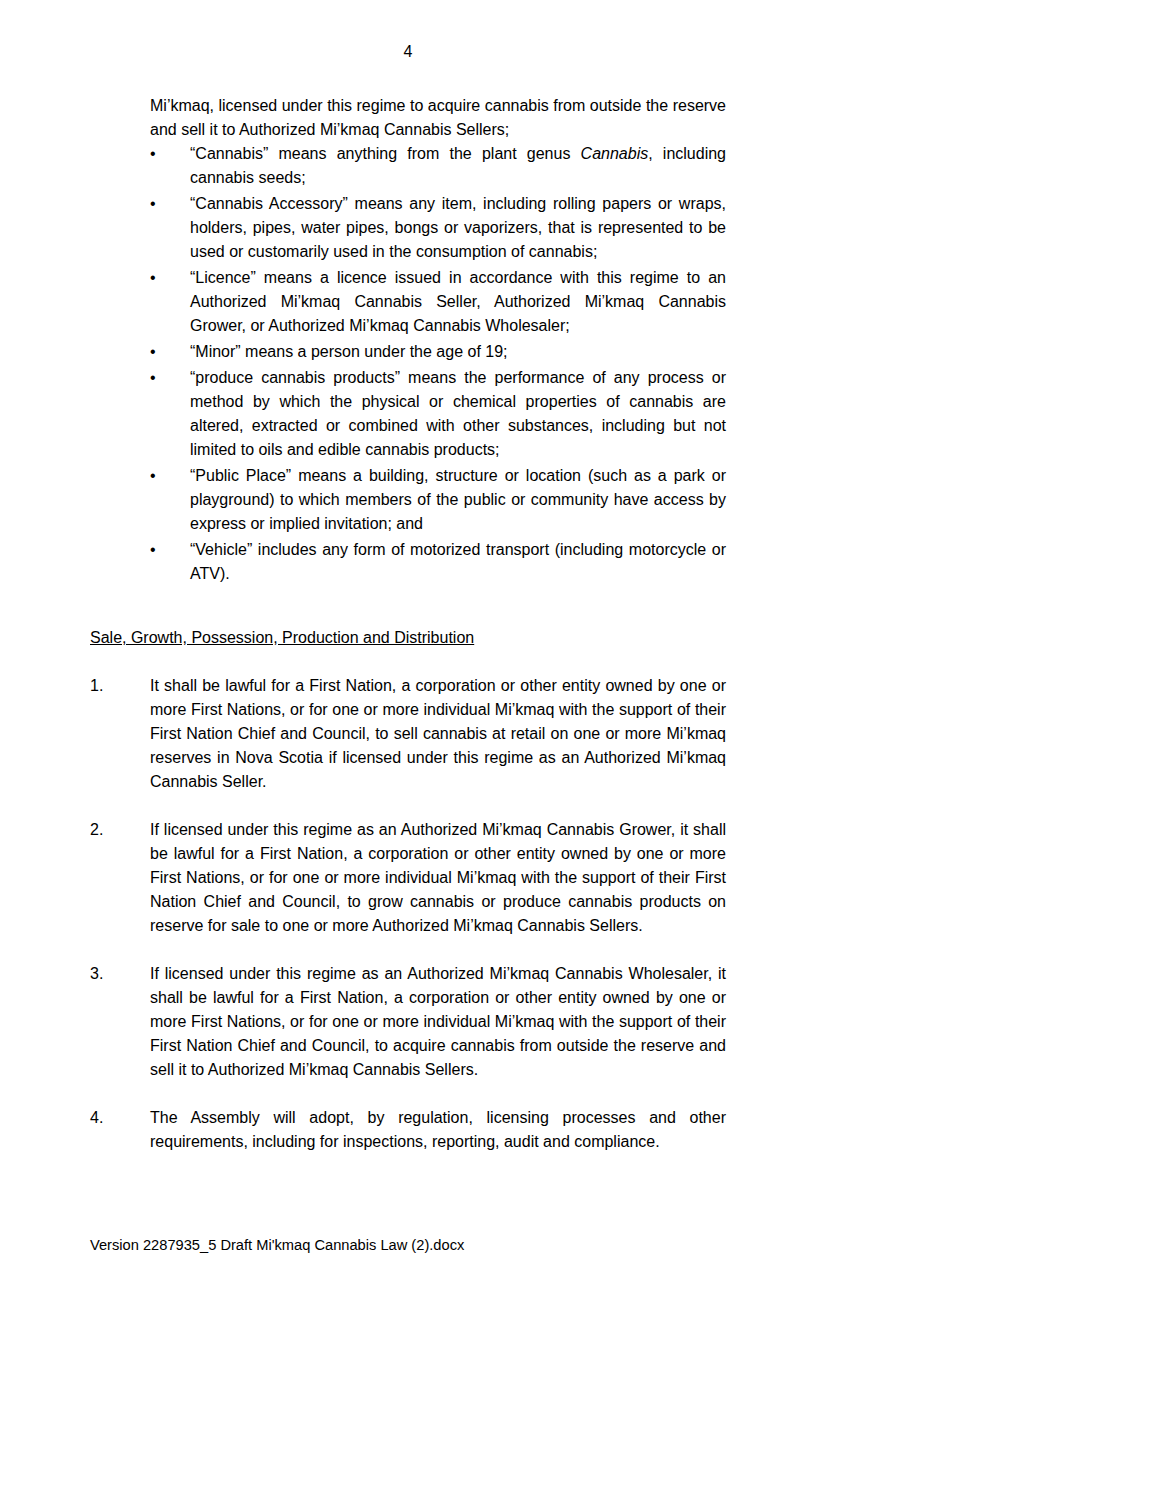4
Mi’kmaq, licensed under this regime to acquire cannabis from outside the reserve and sell it to Authorized Mi’kmaq Cannabis Sellers;
“Cannabis” means anything from the plant genus Cannabis, including cannabis seeds;
“Cannabis Accessory” means any item, including rolling papers or wraps, holders, pipes, water pipes, bongs or vaporizers, that is represented to be used or customarily used in the consumption of cannabis;
“Licence” means a licence issued in accordance with this regime to an Authorized Mi’kmaq Cannabis Seller, Authorized Mi’kmaq Cannabis Grower, or Authorized Mi’kmaq Cannabis Wholesaler;
“Minor” means a person under the age of 19;
“produce cannabis products” means the performance of any process or method by which the physical or chemical properties of cannabis are altered, extracted or combined with other substances, including but not limited to oils and edible cannabis products;
“Public Place” means a building, structure or location (such as a park or playground) to which members of the public or community have access by express or implied invitation; and
“Vehicle” includes any form of motorized transport (including motorcycle or ATV).
Sale, Growth, Possession, Production and Distribution
It shall be lawful for a First Nation, a corporation or other entity owned by one or more First Nations, or for one or more individual Mi’kmaq with the support of their First Nation Chief and Council, to sell cannabis at retail on one or more Mi’kmaq reserves in Nova Scotia if licensed under this regime as an Authorized Mi’kmaq Cannabis Seller.
If licensed under this regime as an Authorized Mi’kmaq Cannabis Grower, it shall be lawful for a First Nation, a corporation or other entity owned by one or more First Nations, or for one or more individual Mi’kmaq with the support of their First Nation Chief and Council, to grow cannabis or produce cannabis products on reserve for sale to one or more Authorized Mi’kmaq Cannabis Sellers.
If licensed under this regime as an Authorized Mi’kmaq Cannabis Wholesaler, it shall be lawful for a First Nation, a corporation or other entity owned by one or more First Nations, or for one or more individual Mi’kmaq with the support of their First Nation Chief and Council, to acquire cannabis from outside the reserve and sell it to Authorized Mi’kmaq Cannabis Sellers.
The Assembly will adopt, by regulation, licensing processes and other requirements, including for inspections, reporting, audit and compliance.
Version 2287935_5 Draft Mi'kmaq Cannabis Law (2).docx